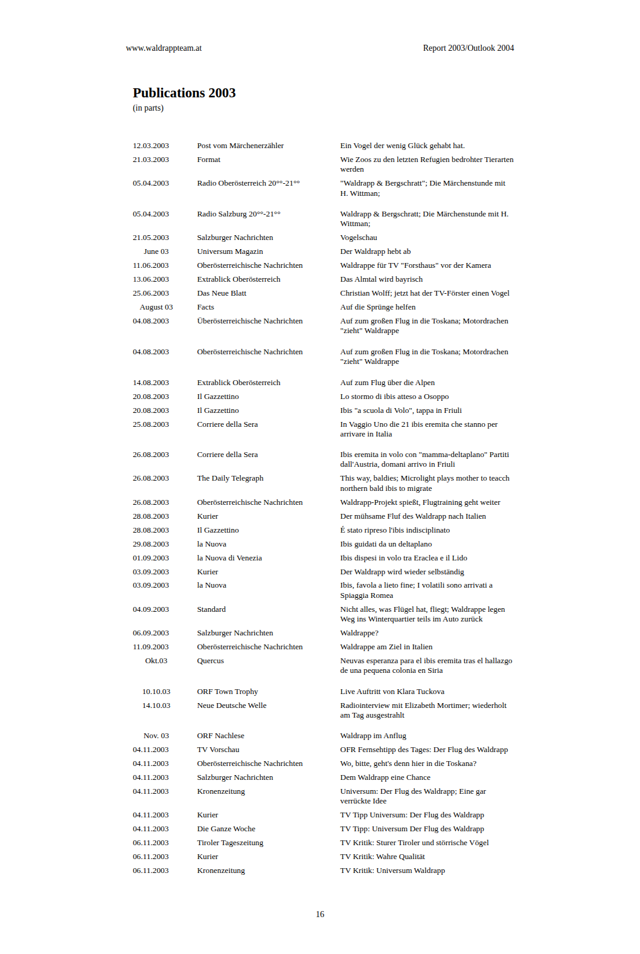www.waldrappteam.at
Report 2003/Outlook 2004
Publications 2003
(in parts)
| 12.03.2003 | Post vom Märchenerzähler | Ein Vogel der wenig Glück gehabt hat. |
| 21.03.2003 | Format | Wie Zoos zu den letzten Refugien bedrohter Tierarten werden |
| 05.04.2003 | Radio Oberösterreich 20°°-21°° | "Waldrapp & Bergschratt"; Die Märchenstunde mit H. Wittman; |
| 05.04.2003 | Radio Salzburg 20°°-21°° | Waldrapp & Bergschratt; Die Märchenstunde mit H. Wittman; |
| 21.05.2003 | Salzburger Nachrichten | Vogelschau |
| June 03 | Universum Magazin | Der Waldrapp hebt ab |
| 11.06.2003 | Oberösterreichische Nachrichten | Waldrappe für TV "Forsthaus" vor der Kamera |
| 13.06.2003 | Extrablick Oberösterreich | Das Almtal wird bayrisch |
| 25.06.2003 | Das Neue Blatt | Christian Wolff; jetzt hat der TV-Förster einen Vogel |
| August 03 | Facts | Auf die Sprünge helfen |
| 04.08.2003 | Überösterreichische Nachrichten | Auf zum großen Flug in die Toskana; Motordrachen "zieht" Waldrappe |
| 04.08.2003 | Oberösterreichische Nachrichten | Auf zum großen Flug in die Toskana; Motordrachen "zieht" Waldrappe |
| 14.08.2003 | Extrablick Oberösterreich | Auf zum Flug über die Alpen |
| 20.08.2003 | Il Gazzettino | Lo stormo di ibis atteso a Osoppo |
| 20.08.2003 | Il Gazzettino | Ibis "a scuola di Volo", tappa in Friuli |
| 25.08.2003 | Corriere della Sera | In Vaggio Uno die 21 ibis eremita che stanno per arrivare in Italia |
| 26.08.2003 | Corriere della Sera | Ibis eremita in volo con "mamma-deltaplano" Partiti dall'Austria, domani arrivo in Friuli |
| 26.08.2003 | The Daily Telegraph | This way, baldies; Microlight plays mother to teacch northern bald ibis to migrate |
| 26.08.2003 | Oberösterreichische Nachrichten | Waldrapp-Projekt spießt, Flugtraining geht weiter |
| 28.08.2003 | Kurier | Der mühsame Fluf des Waldrapp nach Italien |
| 28.08.2003 | Il Gazzettino | É stato ripreso l'ibis indisciplinato |
| 29.08.2003 | la Nuova | Ibis guidati da un deltaplano |
| 01.09.2003 | la Nuova di Venezia | Ibis dispesi in volo tra Eraclea e il Lido |
| 03.09.2003 | Kurier | Der Waldrapp wird wieder selbständig |
| 03.09.2003 | la Nuova | Ibis, favola a lieto fine; I volatili sono arrivati a Spiaggia Romea |
| 04.09.2003 | Standard | Nicht alles, was Flügel hat, fliegt; Waldrappe legen Weg ins Winterquartier teils im Auto zurück |
| 06.09.2003 | Salzburger Nachrichten | Waldrappe? |
| 11.09.2003 | Oberösterreichische Nachrichten | Waldrappe am Ziel in Italien |
| Okt.03 | Quercus | Neuvas esperanza para el ibis eremita tras el hallazgo de una pequena colonia en Siria |
| 10.10.03 | ORF Town Trophy | Live Auftritt von Klara Tuckova |
| 14.10.03 | Neue Deutsche Welle | Radiointerview mit Elizabeth Mortimer; wiederholt am Tag ausgestrahlt |
| Nov. 03 | ORF Nachlese | Waldrapp im Anflug |
| 04.11.2003 | TV Vorschau | OFR Fernsehtipp des Tages: Der Flug des Waldrapp |
| 04.11.2003 | Oberösterreichische Nachrichten | Wo, bitte, geht's denn hier in die Toskana? |
| 04.11.2003 | Salzburger Nachrichten | Dem Waldrapp eine Chance |
| 04.11.2003 | Kronenzeitung | Universum: Der Flug des Waldrapp; Eine gar verrückte Idee |
| 04.11.2003 | Kurier | TV Tipp Universum: Der Flug des Waldrapp |
| 04.11.2003 | Die Ganze Woche | TV Tipp: Universum Der Flug des Waldrapp |
| 06.11.2003 | Tiroler Tageszeitung | TV Kritik: Sturer Tiroler und störrische Vögel |
| 06.11.2003 | Kurier | TV Kritik: Wahre Qualität |
| 06.11.2003 | Kronenzeitung | TV Kritik: Universum Waldrapp |
16